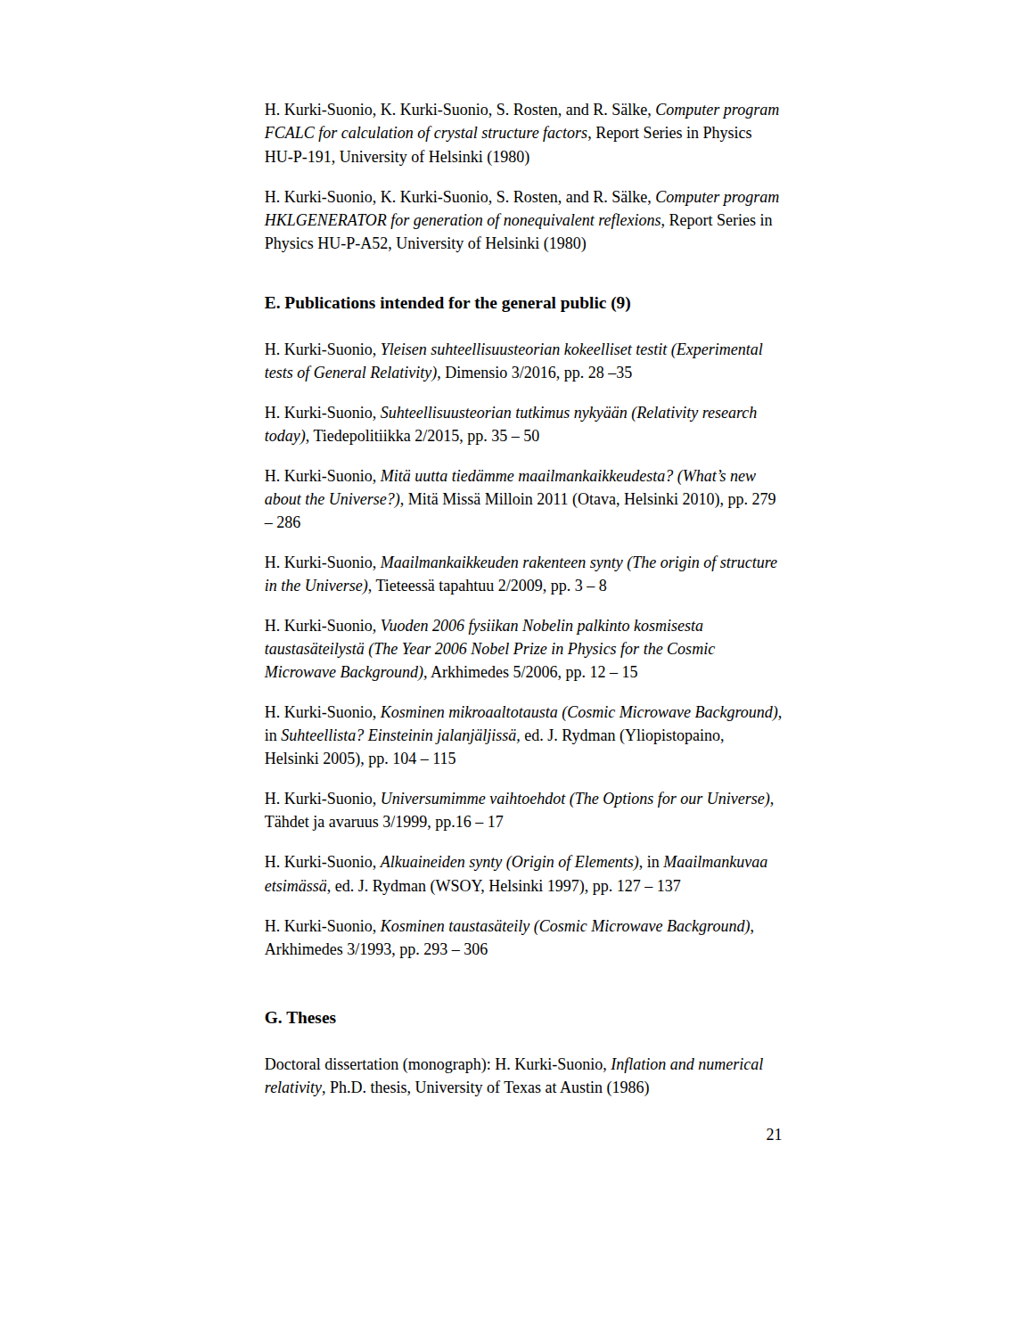H. Kurki-Suonio, K. Kurki-Suonio, S. Rosten, and R. Sälke, Computer program FCALC for calculation of crystal structure factors, Report Series in Physics HU-P-191, University of Helsinki (1980)
H. Kurki-Suonio, K. Kurki-Suonio, S. Rosten, and R. Sälke, Computer program HKLGENERATOR for generation of nonequivalent reflexions, Report Series in Physics HU-P-A52, University of Helsinki (1980)
E. Publications intended for the general public (9)
H. Kurki-Suonio, Yleisen suhteellisuusteorian kokeelliset testit (Experimental tests of General Relativity), Dimensio 3/2016, pp. 28 –35
H. Kurki-Suonio, Suhteellisuusteorian tutkimus nykyään (Relativity research today), Tiedepolitiikka 2/2015, pp. 35 – 50
H. Kurki-Suonio, Mitä uutta tiedämme maailmankaikkeudesta? (What’s new about the Universe?), Mitä Missä Milloin 2011 (Otava, Helsinki 2010), pp. 279 – 286
H. Kurki-Suonio, Maailmankaikkeuden rakenteen synty (The origin of structure in the Universe), Tieteessä tapahtuu 2/2009, pp. 3 – 8
H. Kurki-Suonio, Vuoden 2006 fysiikan Nobelin palkinto kosmisesta taustasäteilystä (The Year 2006 Nobel Prize in Physics for the Cosmic Microwave Background), Arkhimedes 5/2006, pp. 12 – 15
H. Kurki-Suonio, Kosminen mikroaaltotausta (Cosmic Microwave Background), in Suhteellista? Einsteinin jalanjäljissä, ed. J. Rydman (Yliopistopaino, Helsinki 2005), pp. 104 – 115
H. Kurki-Suonio, Universumimme vaihtoehdot (The Options for our Universe), Tähdet ja avaruus 3/1999, pp.16 – 17
H. Kurki-Suonio, Alkuaineiden synty (Origin of Elements), in Maailmankuvaa etsimässä, ed. J. Rydman (WSOY, Helsinki 1997), pp. 127 – 137
H. Kurki-Suonio, Kosminen taustasäteily (Cosmic Microwave Background), Arkhimedes 3/1993, pp. 293 – 306
G. Theses
Doctoral dissertation (monograph): H. Kurki-Suonio, Inflation and numerical relativity, Ph.D. thesis, University of Texas at Austin (1986)
21